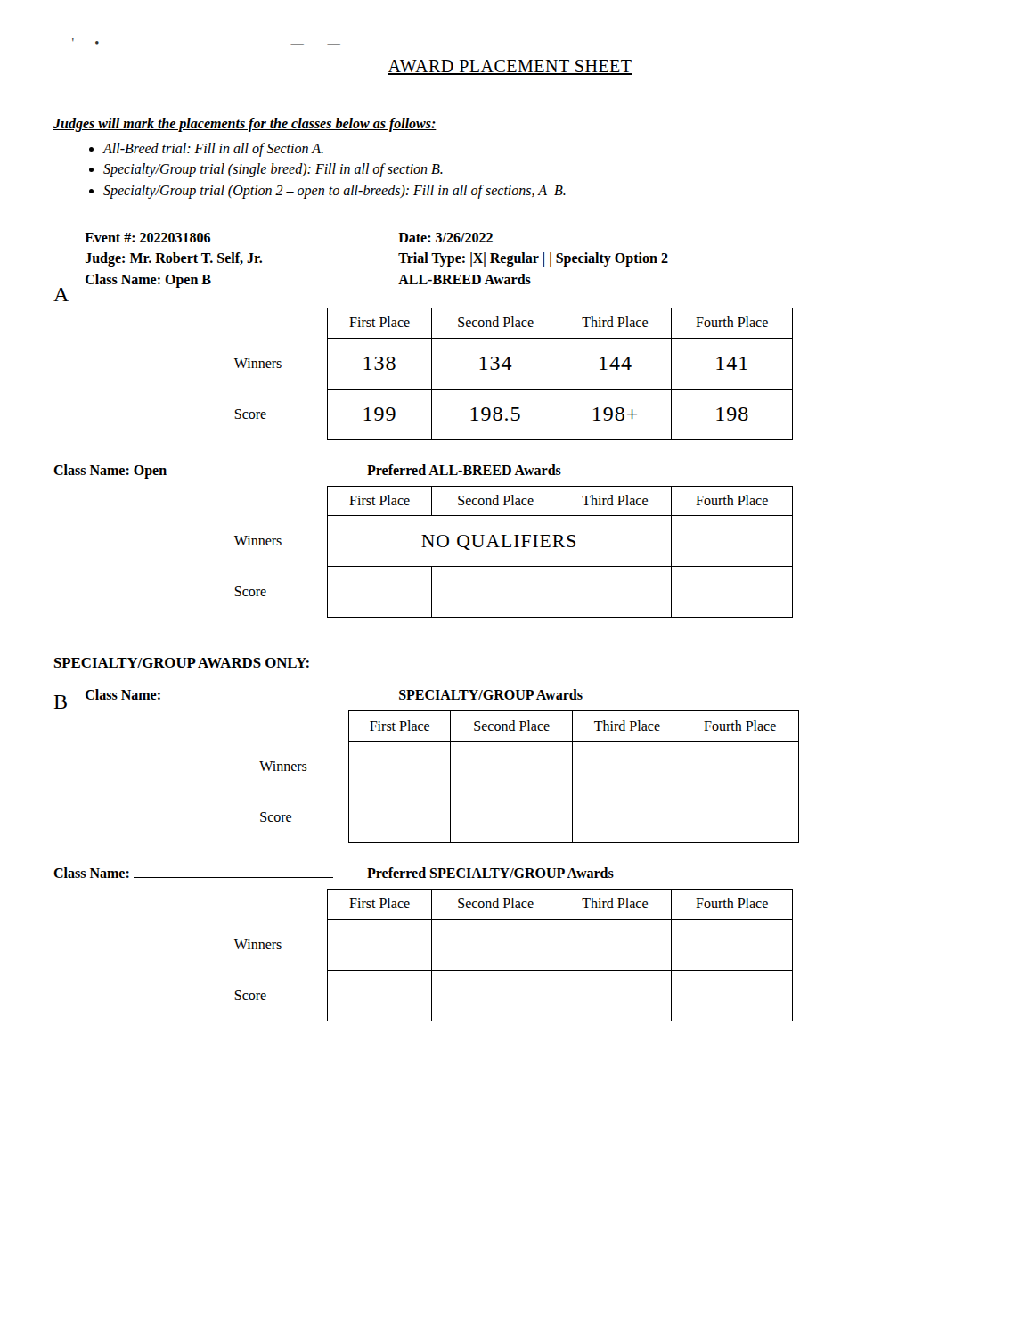' • — —
AWARD PLACEMENT SHEET
Judges will mark the placements for the classes below as follows:
All-Breed trial: Fill in all of Section A.
Specialty/Group trial (single breed): Fill in all of section B.
Specialty/Group trial (Option 2 – open to all-breeds): Fill in all of sections, A B.
A
| Event #: 2022031806 | Date: 3/26/2022 |
| Judge: Mr. Robert T. Self, Jr. | Trial Type: /X/ Regular / / Specialty Option 2 |
| Class Name: Open B | ALL-BREED Awards |
| | First Place | Second Place | Third Place | Fourth Place |
| --- | --- | --- | --- | --- |
| Winners | 138 | 134 | 144 | 141 |
| Score | 199 | 198.5 | 198+ | 198 |
Class Name: Open Preferred ALL-BREED Awards
| | First Place | Second Place | Third Place | Fourth Place |
| --- | --- | --- | --- | --- |
| Winners | NO QUALIFIERS | |
| Score | | | | |
SPECIALTY/GROUP AWARDS ONLY:
B
Class Name: SPECIALTY/GROUP Awards
| | First Place | Second Place | Third Place | Fourth Place |
| --- | --- | --- | --- | --- |
| Winners | | | | |
| Score | | | | |
Class Name: Preferred SPECIALTY/GROUP Awards
| | First Place | Second Place | Third Place | Fourth Place |
| --- | --- | --- | --- | --- |
| Winners | | | | |
| Score | | | | |